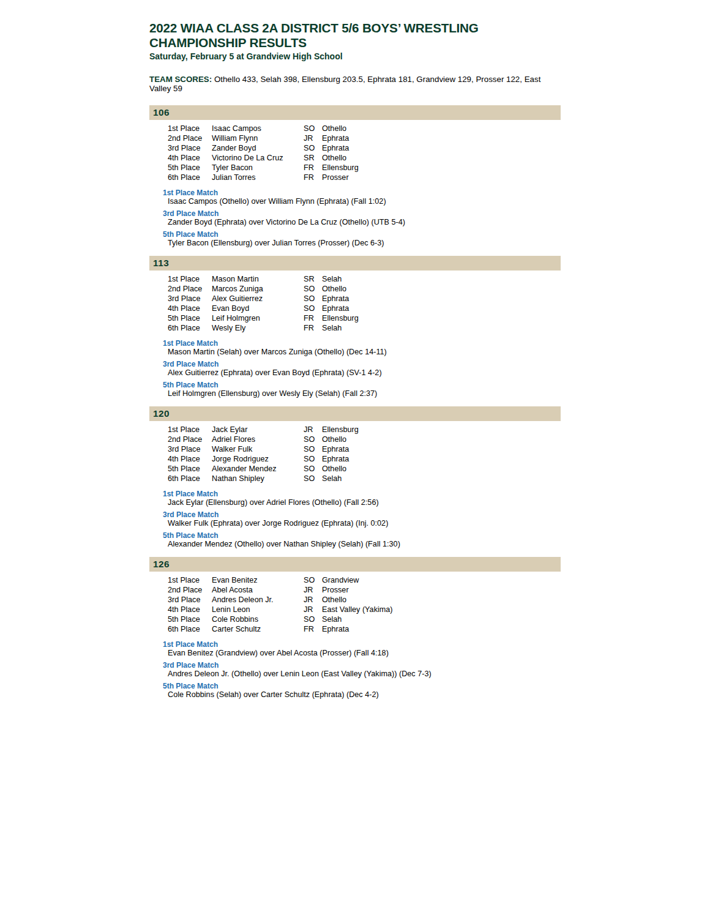2022 WIAA Class 2A District 5/6 Boys’ Wrestling Championship Results
Saturday, February 5 at Grandview High School
TEAM SCORES: Othello 433, Selah 398, Ellensburg 203.5, Ephrata 181, Grandview 129, Prosser 122, East Valley 59
106
| 1st Place | Isaac Campos | SO | Othello |
| 2nd Place | William Flynn | JR | Ephrata |
| 3rd Place | Zander Boyd | SO | Ephrata |
| 4th Place | Victorino De La Cruz | SR | Othello |
| 5th Place | Tyler Bacon | FR | Ellensburg |
| 6th Place | Julian Torres | FR | Prosser |
1st Place Match
Isaac Campos (Othello) over William Flynn (Ephrata) (Fall 1:02)
3rd Place Match
Zander Boyd (Ephrata) over Victorino De La Cruz (Othello) (UTB 5-4)
5th Place Match
Tyler Bacon (Ellensburg) over Julian Torres (Prosser) (Dec 6-3)
113
| 1st Place | Mason Martin | SR | Selah |
| 2nd Place | Marcos Zuniga | SO | Othello |
| 3rd Place | Alex Guitierrez | SO | Ephrata |
| 4th Place | Evan Boyd | SO | Ephrata |
| 5th Place | Leif Holmgren | FR | Ellensburg |
| 6th Place | Wesly Ely | FR | Selah |
1st Place Match
Mason Martin (Selah) over Marcos Zuniga (Othello) (Dec 14-11)
3rd Place Match
Alex Guitierrez (Ephrata) over Evan Boyd (Ephrata) (SV-1 4-2)
5th Place Match
Leif Holmgren (Ellensburg) over Wesly Ely (Selah) (Fall 2:37)
120
| 1st Place | Jack Eylar | JR | Ellensburg |
| 2nd Place | Adriel Flores | SO | Othello |
| 3rd Place | Walker Fulk | SO | Ephrata |
| 4th Place | Jorge Rodriguez | SO | Ephrata |
| 5th Place | Alexander Mendez | SO | Othello |
| 6th Place | Nathan Shipley | SO | Selah |
1st Place Match
Jack Eylar (Ellensburg) over Adriel Flores (Othello) (Fall 2:56)
3rd Place Match
Walker Fulk (Ephrata) over Jorge Rodriguez (Ephrata) (Inj. 0:02)
5th Place Match
Alexander Mendez (Othello) over Nathan Shipley (Selah) (Fall 1:30)
126
| 1st Place | Evan Benitez | SO | Grandview |
| 2nd Place | Abel Acosta | JR | Prosser |
| 3rd Place | Andres Deleon Jr. | JR | Othello |
| 4th Place | Lenin Leon | JR | East Valley (Yakima) |
| 5th Place | Cole Robbins | SO | Selah |
| 6th Place | Carter Schultz | FR | Ephrata |
1st Place Match
Evan Benitez (Grandview) over Abel Acosta (Prosser) (Fall 4:18)
3rd Place Match
Andres Deleon Jr. (Othello) over Lenin Leon (East Valley (Yakima)) (Dec 7-3)
5th Place Match
Cole Robbins (Selah) over Carter Schultz (Ephrata) (Dec 4-2)